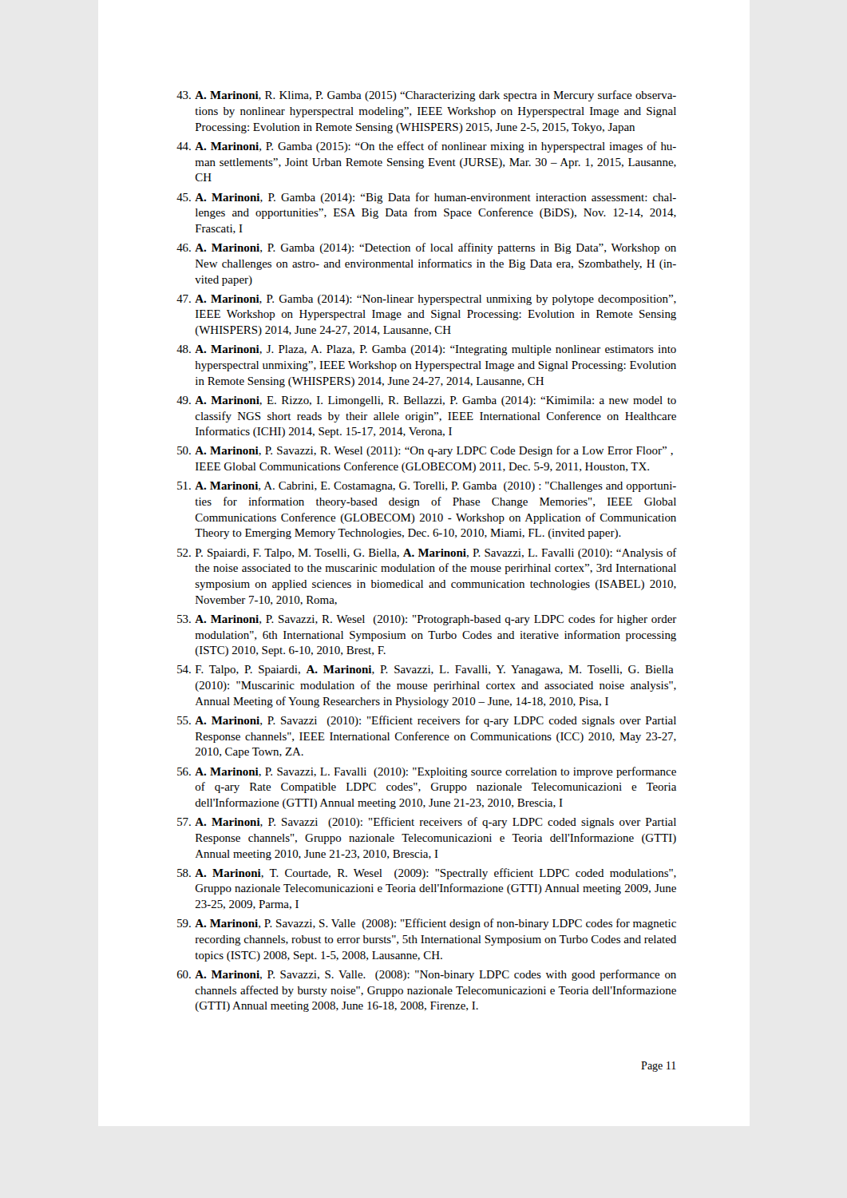A. Marinoni, R. Klima, P. Gamba (2015) “Characterizing dark spectra in Mercury surface observations by nonlinear hyperspectral modeling”, IEEE Workshop on Hyperspectral Image and Signal Processing: Evolution in Remote Sensing (WHISPERS) 2015, June 2-5, 2015, Tokyo, Japan
A. Marinoni, P. Gamba (2015): “On the effect of nonlinear mixing in hyperspectral images of human settlements”, Joint Urban Remote Sensing Event (JURSE), Mar. 30 – Apr. 1, 2015, Lausanne, CH
A. Marinoni, P. Gamba (2014): “Big Data for human-environment interaction assessment: challenges and opportunities”, ESA Big Data from Space Conference (BiDS), Nov. 12-14, 2014, Frascati, I
A. Marinoni, P. Gamba (2014): “Detection of local affinity patterns in Big Data”, Workshop on New challenges on astro- and environmental informatics in the Big Data era, Szombathely, H (invited paper)
A. Marinoni, P. Gamba (2014): “Non-linear hyperspectral unmixing by polytope decomposition”, IEEE Workshop on Hyperspectral Image and Signal Processing: Evolution in Remote Sensing (WHISPERS) 2014, June 24-27, 2014, Lausanne, CH
A. Marinoni, J. Plaza, A. Plaza, P. Gamba (2014): “Integrating multiple nonlinear estimators into hyperspectral unmixing”, IEEE Workshop on Hyperspectral Image and Signal Processing: Evolution in Remote Sensing (WHISPERS) 2014, June 24-27, 2014, Lausanne, CH
A. Marinoni, E. Rizzo, I. Limongelli, R. Bellazzi, P. Gamba (2014): “Kimimila: a new model to classify NGS short reads by their allele origin”, IEEE International Conference on Healthcare Informatics (ICHI) 2014, Sept. 15-17, 2014, Verona, I
A. Marinoni, P. Savazzi, R. Wesel (2011): “On q-ary LDPC Code Design for a Low Error Floor” , IEEE Global Communications Conference (GLOBECOM) 2011, Dec. 5-9, 2011, Houston, TX.
A. Marinoni, A. Cabrini, E. Costamagna, G. Torelli, P. Gamba (2010) : "Challenges and opportunities for information theory-based design of Phase Change Memories", IEEE Global Communications Conference (GLOBECOM) 2010 - Workshop on Application of Communication Theory to Emerging Memory Technologies, Dec. 6-10, 2010, Miami, FL. (invited paper).
P. Spaiardi, F. Talpo, M. Toselli, G. Biella, A. Marinoni, P. Savazzi, L. Favalli (2010): “Analysis of the noise associated to the muscarinic modulation of the mouse perirhinal cortex”, 3rd International symposium on applied sciences in biomedical and communication technologies (ISABEL) 2010, November 7-10, 2010, Roma,
A. Marinoni, P. Savazzi, R. Wesel (2010): "Protograph-based q-ary LDPC codes for higher order modulation", 6th International Symposium on Turbo Codes and iterative information processing (ISTC) 2010, Sept. 6-10, 2010, Brest, F.
F. Talpo, P. Spaiardi, A. Marinoni, P. Savazzi, L. Favalli, Y. Yanagawa, M. Toselli, G. Biella (2010): "Muscarinic modulation of the mouse perirhinal cortex and associated noise analysis", Annual Meeting of Young Researchers in Physiology 2010 – June, 14-18, 2010, Pisa, I
A. Marinoni, P. Savazzi (2010): "Efficient receivers for q-ary LDPC coded signals over Partial Response channels", IEEE International Conference on Communications (ICC) 2010, May 23-27, 2010, Cape Town, ZA.
A. Marinoni, P. Savazzi, L. Favalli (2010): "Exploiting source correlation to improve performance of q-ary Rate Compatible LDPC codes", Gruppo nazionale Telecomunicazioni e Teoria dell'Informazione (GTTI) Annual meeting 2010, June 21-23, 2010, Brescia, I
A. Marinoni, P. Savazzi (2010): "Efficient receivers of q-ary LDPC coded signals over Partial Response channels", Gruppo nazionale Telecomunicazioni e Teoria dell'Informazione (GTTI) Annual meeting 2010, June 21-23, 2010, Brescia, I
A. Marinoni, T. Courtade, R. Wesel (2009): "Spectrally efficient LDPC coded modulations", Gruppo nazionale Telecomunicazioni e Teoria dell'Informazione (GTTI) Annual meeting 2009, June 23-25, 2009, Parma, I
A. Marinoni, P. Savazzi, S. Valle (2008): "Efficient design of non-binary LDPC codes for magnetic recording channels, robust to error bursts", 5th International Symposium on Turbo Codes and related topics (ISTC) 2008, Sept. 1-5, 2008, Lausanne, CH.
A. Marinoni, P. Savazzi, S. Valle. (2008): "Non-binary LDPC codes with good performance on channels affected by bursty noise", Gruppo nazionale Telecomunicazioni e Teoria dell'Informazione (GTTI) Annual meeting 2008, June 16-18, 2008, Firenze, I.
Page 11